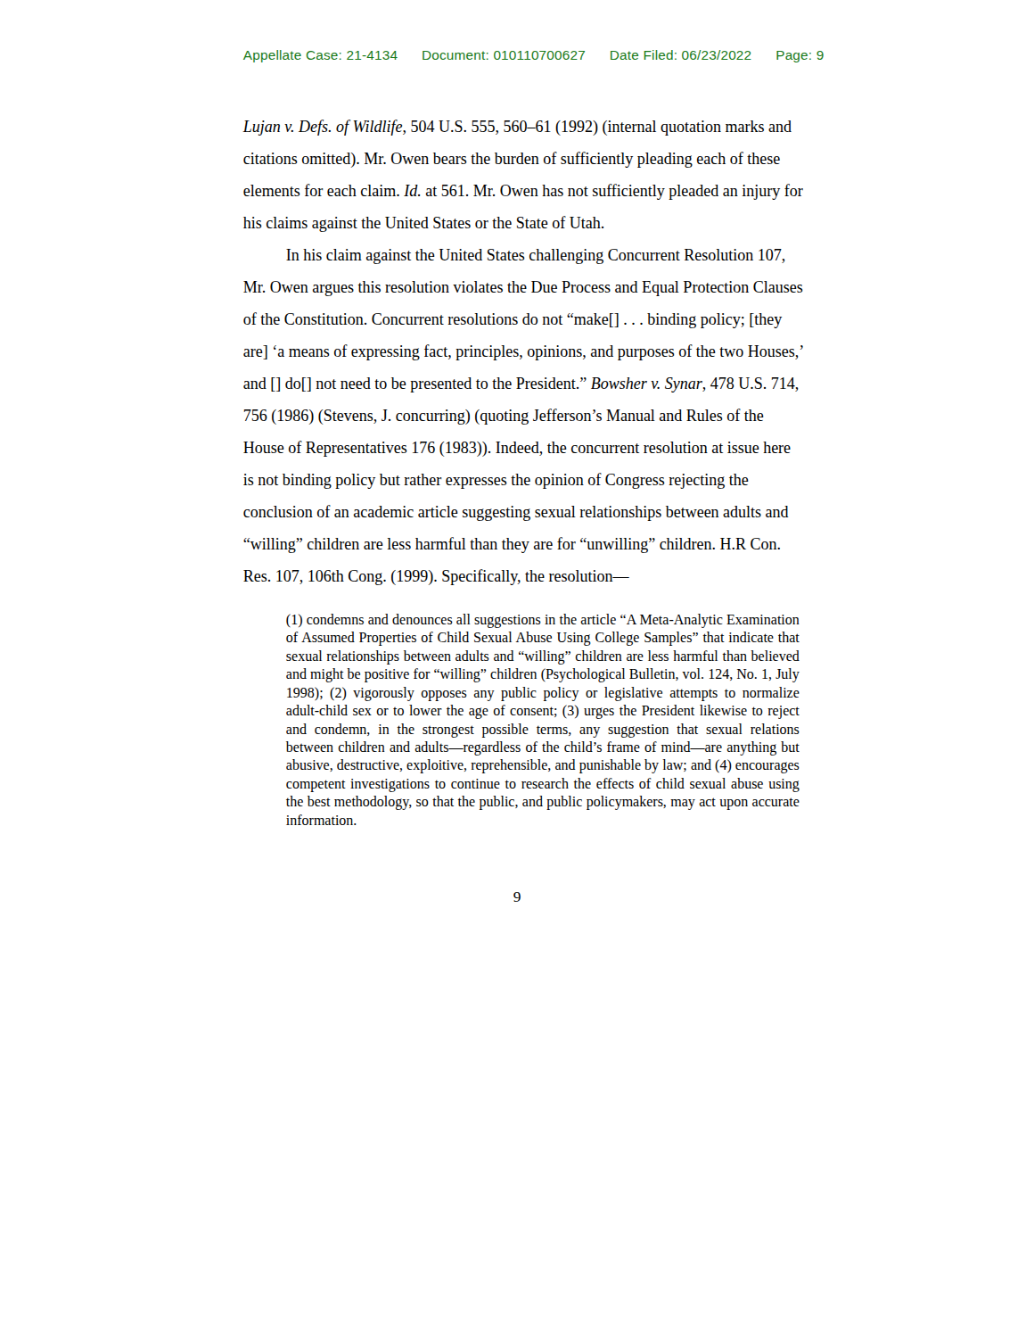Appellate Case: 21-4134 Document: 010110700627 Date Filed: 06/23/2022 Page: 9
Lujan v. Defs. of Wildlife, 504 U.S. 555, 560–61 (1992) (internal quotation marks and citations omitted). Mr. Owen bears the burden of sufficiently pleading each of these elements for each claim. Id. at 561. Mr. Owen has not sufficiently pleaded an injury for his claims against the United States or the State of Utah.
In his claim against the United States challenging Concurrent Resolution 107, Mr. Owen argues this resolution violates the Due Process and Equal Protection Clauses of the Constitution. Concurrent resolutions do not “make[] . . . binding policy; [they are] ‘a means of expressing fact, principles, opinions, and purposes of the two Houses,’ and [] do[] not need to be presented to the President.” Bowsher v. Synar, 478 U.S. 714, 756 (1986) (Stevens, J. concurring) (quoting Jefferson’s Manual and Rules of the House of Representatives 176 (1983)). Indeed, the concurrent resolution at issue here is not binding policy but rather expresses the opinion of Congress rejecting the conclusion of an academic article suggesting sexual relationships between adults and “willing” children are less harmful than they are for “unwilling” children. H.R Con. Res. 107, 106th Cong. (1999). Specifically, the resolution—
(1) condemns and denounces all suggestions in the article “A Meta-Analytic Examination of Assumed Properties of Child Sexual Abuse Using College Samples” that indicate that sexual relationships between adults and “willing” children are less harmful than believed and might be positive for “willing” children (Psychological Bulletin, vol. 124, No. 1, July 1998); (2) vigorously opposes any public policy or legislative attempts to normalize adult-child sex or to lower the age of consent; (3) urges the President likewise to reject and condemn, in the strongest possible terms, any suggestion that sexual relations between children and adults—regardless of the child’s frame of mind—are anything but abusive, destructive, exploitive, reprehensible, and punishable by law; and (4) encourages competent investigations to continue to research the effects of child sexual abuse using the best methodology, so that the public, and public policymakers, may act upon accurate information.
9